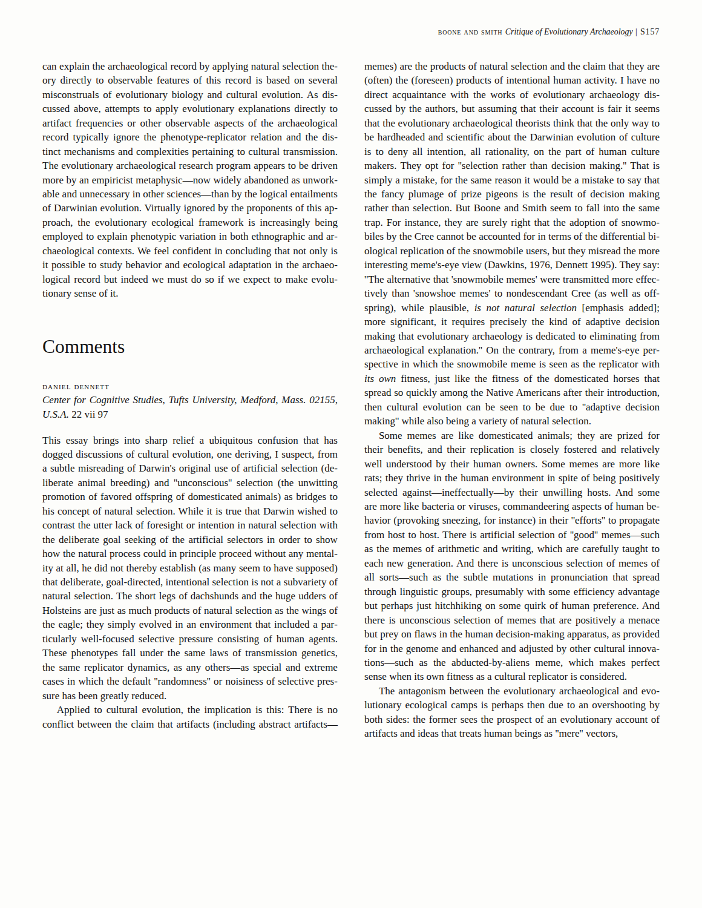boone and smith Critique of Evolutionary Archaeology | S157
can explain the archaeological record by applying natural selection theory directly to observable features of this record is based on several misconstruals of evolutionary biology and cultural evolution. As discussed above, attempts to apply evolutionary explanations directly to artifact frequencies or other observable aspects of the archaeological record typically ignore the phenotype-replicator relation and the distinct mechanisms and complexities pertaining to cultural transmission. The evolutionary archaeological research program appears to be driven more by an empiricist metaphysic—now widely abandoned as unworkable and unnecessary in other sciences—than by the logical entailments of Darwinian evolution. Virtually ignored by the proponents of this approach, the evolutionary ecological framework is increasingly being employed to explain phenotypic variation in both ethnographic and archaeological contexts. We feel confident in concluding that not only is it possible to study behavior and ecological adaptation in the archaeological record but indeed we must do so if we expect to make evolutionary sense of it.
Comments
daniel dennett
Center for Cognitive Studies, Tufts University, Medford, Mass. 02155, U.S.A. 22 vii 97
This essay brings into sharp relief a ubiquitous confusion that has dogged discussions of cultural evolution, one deriving, I suspect, from a subtle misreading of Darwin's original use of artificial selection (deliberate animal breeding) and ''unconscious'' selection (the unwitting promotion of favored offspring of domesticated animals) as bridges to his concept of natural selection. While it is true that Darwin wished to contrast the utter lack of foresight or intention in natural selection with the deliberate goal seeking of the artificial selectors in order to show how the natural process could in principle proceed without any mentality at all, he did not thereby establish (as many seem to have supposed) that deliberate, goal-directed, intentional selection is not a subvariety of natural selection. The short legs of dachshunds and the huge udders of Holsteins are just as much products of natural selection as the wings of the eagle; they simply evolved in an environment that included a particularly well-focused selective pressure consisting of human agents. These phenotypes fall under the same laws of transmission genetics, the same replicator dynamics, as any others—as special and extreme cases in which the default ''randomness'' or noisiness of selective pressure has been greatly reduced.
Applied to cultural evolution, the implication is this: There is no conflict between the claim that artifacts (including abstract artifacts—memes) are the products of natural selection and the claim that they are (often) the (foreseen) products of intentional human activity. I have no direct acquaintance with the works of evolutionary archaeology discussed by the authors, but assuming that their account is fair it seems that the evolutionary archaeological theorists think that the only way to be hardheaded and scientific about the Darwinian evolution of culture is to deny all intention, all rationality, on the part of human culture makers. They opt for ''selection rather than decision making.'' That is simply a mistake, for the same reason it would be a mistake to say that the fancy plumage of prize pigeons is the result of decision making rather than selection. But Boone and Smith seem to fall into the same trap. For instance, they are surely right that the adoption of snowmobiles by the Cree cannot be accounted for in terms of the differential biological replication of the snowmobile users, but they misread the more interesting meme's-eye view (Dawkins, 1976, Dennett 1995). They say: ''The alternative that 'snowmobile memes' were transmitted more effectively than 'snowshoe memes' to nondescendant Cree (as well as offspring), while plausible, is not natural selection [emphasis added]; more significant, it requires precisely the kind of adaptive decision making that evolutionary archaeology is dedicated to eliminating from archaeological explanation.'' On the contrary, from a meme's-eye perspective in which the snowmobile meme is seen as the replicator with its own fitness, just like the fitness of the domesticated horses that spread so quickly among the Native Americans after their introduction, then cultural evolution can be seen to be due to ''adaptive decision making'' while also being a variety of natural selection.
Some memes are like domesticated animals; they are prized for their benefits, and their replication is closely fostered and relatively well understood by their human owners. Some memes are more like rats; they thrive in the human environment in spite of being positively selected against—ineffectually—by their unwilling hosts. And some are more like bacteria or viruses, commandeering aspects of human behavior (provoking sneezing, for instance) in their ''efforts'' to propagate from host to host. There is artificial selection of ''good'' memes—such as the memes of arithmetic and writing, which are carefully taught to each new generation. And there is unconscious selection of memes of all sorts—such as the subtle mutations in pronunciation that spread through linguistic groups, presumably with some efficiency advantage but perhaps just hitchhiking on some quirk of human preference. And there is unconscious selection of memes that are positively a menace but prey on flaws in the human decision-making apparatus, as provided for in the genome and enhanced and adjusted by other cultural innovations—such as the abducted-by-aliens meme, which makes perfect sense when its own fitness as a cultural replicator is considered.
The antagonism between the evolutionary archaeological and evolutionary ecological camps is perhaps then due to an overshooting by both sides: the former sees the prospect of an evolutionary account of artifacts and ideas that treats human beings as ''mere'' vectors,